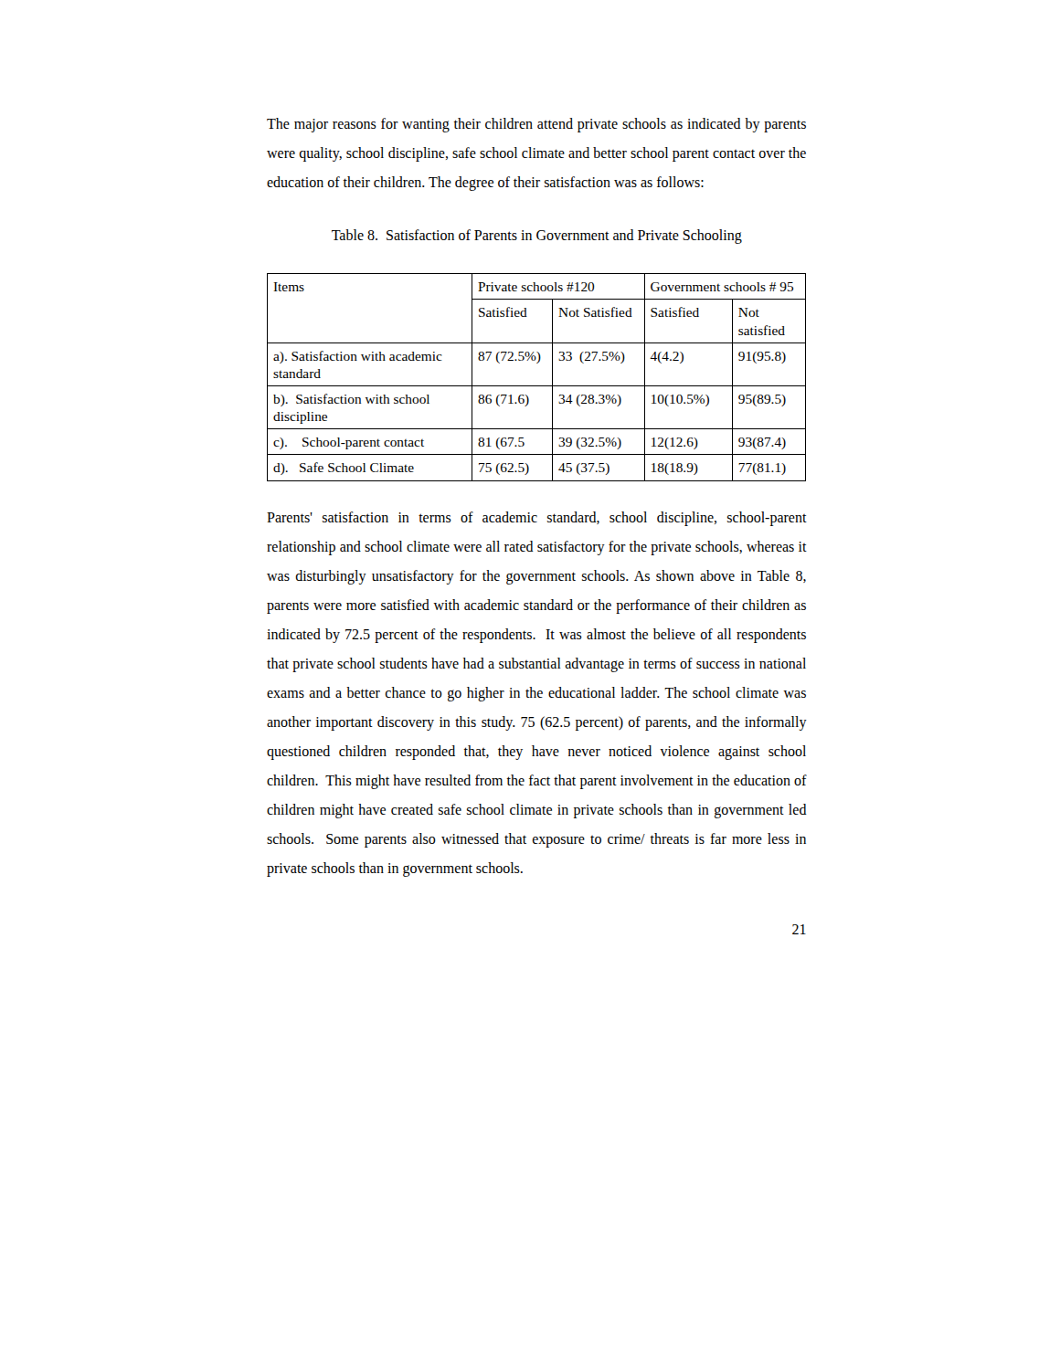The major reasons for wanting their children attend private schools as indicated by parents were quality, school discipline, safe school climate and better school parent contact over the education of their children. The degree of their satisfaction was as follows:
Table 8. Satisfaction of Parents in Government and Private Schooling
| Items | Private schools #120 | Government schools # 95 |
| Satisfied | Not Satisfied | Satisfied | Not satisfied |
| a). Satisfaction with academic standard | 87 (72.5%) | 33 (27.5%) | 4(4.2) | 91(95.8) |
| b). Satisfaction with school discipline | 86 (71.6) | 34 (28.3%) | 10(10.5%) | 95(89.5) |
| c). School-parent contact | 81 (67.5 | 39 (32.5%) | 12(12.6) | 93(87.4) |
| d). Safe School Climate | 75 (62.5) | 45 (37.5) | 18(18.9) | 77(81.1) |
Parents' satisfaction in terms of academic standard, school discipline, school-parent relationship and school climate were all rated satisfactory for the private schools, whereas it was disturbingly unsatisfactory for the government schools. As shown above in Table 8, parents were more satisfied with academic standard or the performance of their children as indicated by 72.5 percent of the respondents. It was almost the believe of all respondents that private school students have had a substantial advantage in terms of success in national exams and a better chance to go higher in the educational ladder. The school climate was another important discovery in this study. 75 (62.5 percent) of parents, and the informally questioned children responded that, they have never noticed violence against school children. This might have resulted from the fact that parent involvement in the education of children might have created safe school climate in private schools than in government led schools. Some parents also witnessed that exposure to crime/ threats is far more less in private schools than in government schools.
21